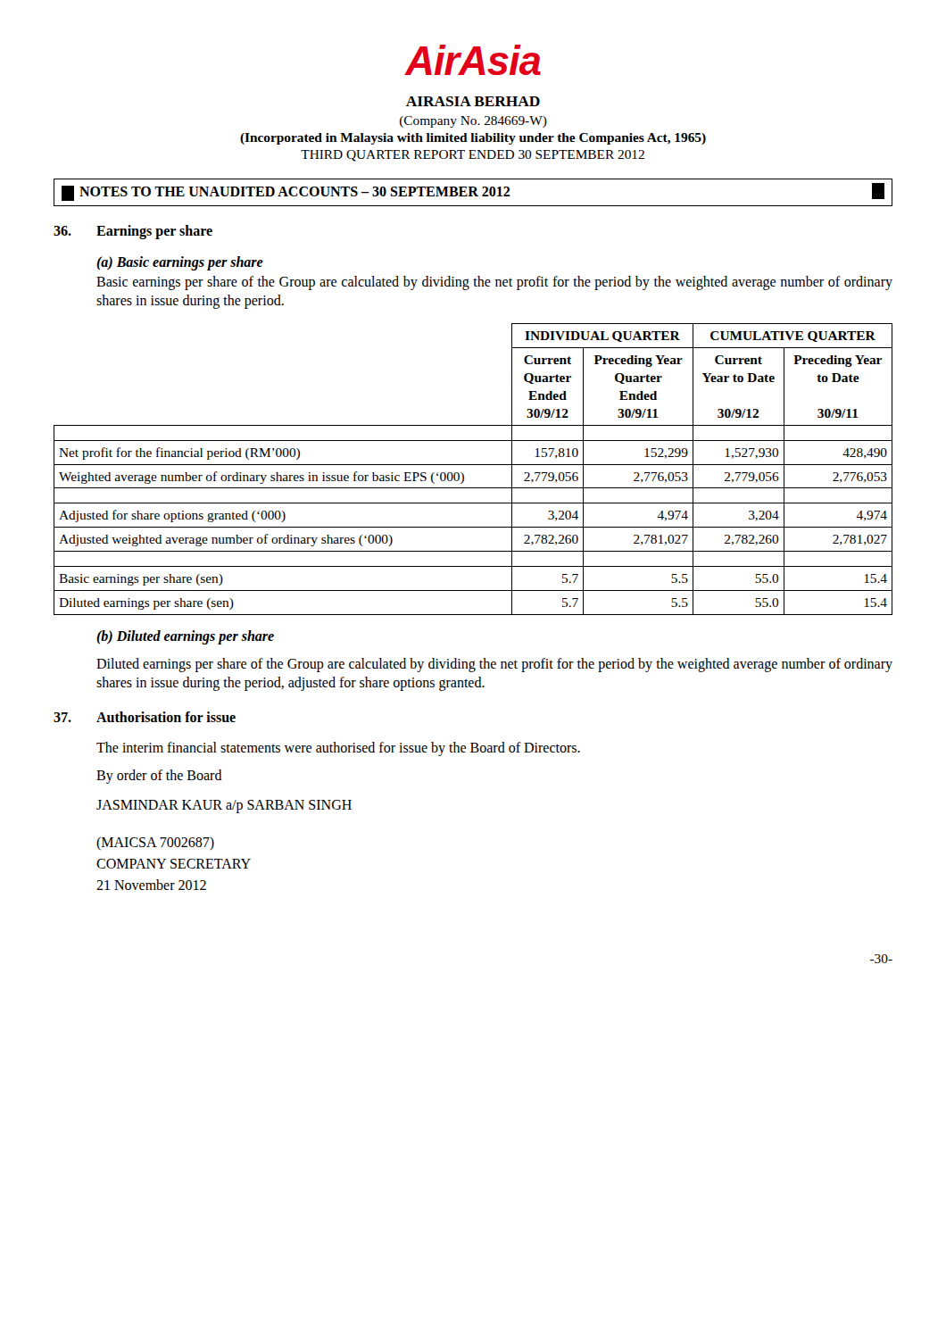AirAsia
AIRASIA BERHAD
(Company No. 284669-W)
(Incorporated in Malaysia with limited liability under the Companies Act, 1965)
THIRD QUARTER REPORT ENDED 30 SEPTEMBER 2012
NOTES TO THE UNAUDITED ACCOUNTS – 30 SEPTEMBER 2012
36. Earnings per share
(a) Basic earnings per share
Basic earnings per share of the Group are calculated by dividing the net profit for the period by the weighted average number of ordinary shares in issue during the period.
| | INDIVIDUAL QUARTER | CUMULATIVE QUARTER |
| --- | --- | --- |
| Current Quarter Ended 30/9/12 | Preceding Year Quarter Ended 30/9/11 | Current Year to Date 30/9/12 | Preceding Year to Date 30/9/11 |
| Net profit for the financial period (RM’000) | 157,810 | 152,299 | 1,527,930 | 428,490 |
| Weighted average number of ordinary shares in issue for basic EPS (‘000) | 2,779,056 | 2,776,053 | 2,779,056 | 2,776,053 |
| Adjusted for share options granted (‘000) | 3,204 | 4,974 | 3,204 | 4,974 |
| Adjusted weighted average number of ordinary shares (‘000) | 2,782,260 | 2,781,027 | 2,782,260 | 2,781,027 |
| Basic earnings per share (sen) | 5.7 | 5.5 | 55.0 | 15.4 |
| Diluted earnings per share (sen) | 5.7 | 5.5 | 55.0 | 15.4 |
(b) Diluted earnings per share
Diluted earnings per share of the Group are calculated by dividing the net profit for the period by the weighted average number of ordinary shares in issue during the period, adjusted for share options granted.
37. Authorisation for issue
The interim financial statements were authorised for issue by the Board of Directors.
By order of the Board
JASMINDAR KAUR a/p SARBAN SINGH
(MAICSA 7002687)
COMPANY SECRETARY
21 November 2012
-30-